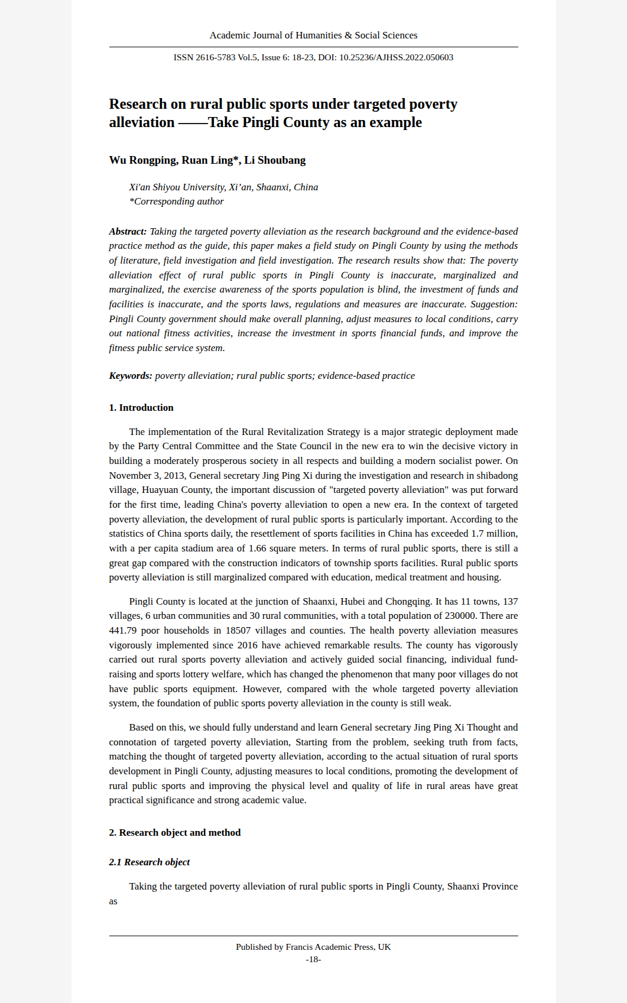Academic Journal of Humanities & Social Sciences ISSN 2616-5783 Vol.5, Issue 6: 18-23, DOI: 10.25236/AJHSS.2022.050603
Research on rural public sports under targeted poverty alleviation ——Take Pingli County as an example
Wu Rongping, Ruan Ling*, Li Shoubang
Xi'an Shiyou University, Xi’an, Shaanxi, China
*Corresponding author
Abstract: Taking the targeted poverty alleviation as the research background and the evidence-based practice method as the guide, this paper makes a field study on Pingli County by using the methods of literature, field investigation and field investigation. The research results show that: The poverty alleviation effect of rural public sports in Pingli County is inaccurate, marginalized and marginalized, the exercise awareness of the sports population is blind, the investment of funds and facilities is inaccurate, and the sports laws, regulations and measures are inaccurate. Suggestion: Pingli County government should make overall planning, adjust measures to local conditions, carry out national fitness activities, increase the investment in sports financial funds, and improve the fitness public service system.
Keywords: poverty alleviation; rural public sports; evidence-based practice
1. Introduction
The implementation of the Rural Revitalization Strategy is a major strategic deployment made by the Party Central Committee and the State Council in the new era to win the decisive victory in building a moderately prosperous society in all respects and building a modern socialist power. On November 3, 2013, General secretary Jing Ping Xi during the investigation and research in shibadong village, Huayuan County, the important discussion of "targeted poverty alleviation" was put forward for the first time, leading China's poverty alleviation to open a new era. In the context of targeted poverty alleviation, the development of rural public sports is particularly important. According to the statistics of China sports daily, the resettlement of sports facilities in China has exceeded 1.7 million, with a per capita stadium area of 1.66 square meters. In terms of rural public sports, there is still a great gap compared with the construction indicators of township sports facilities. Rural public sports poverty alleviation is still marginalized compared with education, medical treatment and housing.
Pingli County is located at the junction of Shaanxi, Hubei and Chongqing. It has 11 towns, 137 villages, 6 urban communities and 30 rural communities, with a total population of 230000. There are 441.79 poor households in 18507 villages and counties. The health poverty alleviation measures vigorously implemented since 2016 have achieved remarkable results. The county has vigorously carried out rural sports poverty alleviation and actively guided social financing, individual fund-raising and sports lottery welfare, which has changed the phenomenon that many poor villages do not have public sports equipment. However, compared with the whole targeted poverty alleviation system, the foundation of public sports poverty alleviation in the county is still weak.
Based on this, we should fully understand and learn General secretary Jing Ping Xi Thought and connotation of targeted poverty alleviation, Starting from the problem, seeking truth from facts, matching the thought of targeted poverty alleviation, according to the actual situation of rural sports development in Pingli County, adjusting measures to local conditions, promoting the development of rural public sports and improving the physical level and quality of life in rural areas have great practical significance and strong academic value.
2. Research object and method
2.1 Research object
Taking the targeted poverty alleviation of rural public sports in Pingli County, Shaanxi Province as
Published by Francis Academic Press, UK
-18-